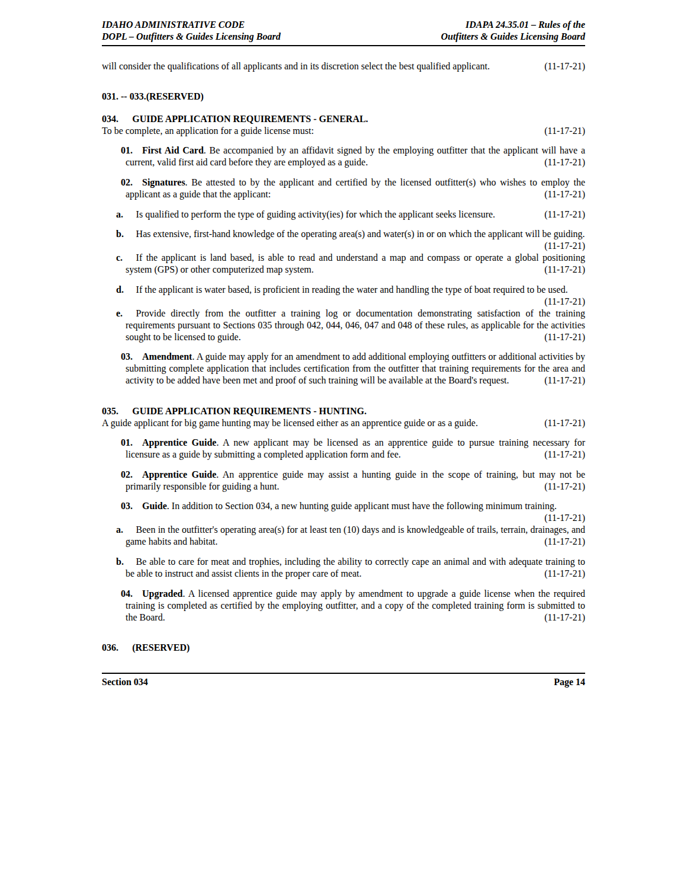| IDAHO ADMINISTRATIVE CODE | IDAPA 24.35.01 – Rules of the |
| DOPL – Outfitters & Guides Licensing Board | Outfitters & Guides Licensing Board |
will consider the qualifications of all applicants and in its discretion select the best qualified applicant.(11-17-21)
031. -- 033.(RESERVED)
034. GUIDE APPLICATION REQUIREMENTS - GENERAL.
To be complete, an application for a guide license must:(11-17-21)
01. First Aid Card. Be accompanied by an affidavit signed by the employing outfitter that the applicant will have a current, valid first aid card before they are employed as a guide.(11-17-21)
02. Signatures. Be attested to by the applicant and certified by the licensed outfitter(s) who wishes to employ the applicant as a guide that the applicant:(11-17-21)
a. Is qualified to perform the type of guiding activity(ies) for which the applicant seeks licensure.(11-17-21)
b. Has extensive, first-hand knowledge of the operating area(s) and water(s) in or on which the applicant will be guiding.(11-17-21)
c. If the applicant is land based, is able to read and understand a map and compass or operate a global positioning system (GPS) or other computerized map system.(11-17-21)
d. If the applicant is water based, is proficient in reading the water and handling the type of boat required to be used.(11-17-21)
e. Provide directly from the outfitter a training log or documentation demonstrating satisfaction of the training requirements pursuant to Sections 035 through 042, 044, 046, 047 and 048 of these rules, as applicable for the activities sought to be licensed to guide.(11-17-21)
03. Amendment. A guide may apply for an amendment to add additional employing outfitters or additional activities by submitting complete application that includes certification from the outfitter that training requirements for the area and activity to be added have been met and proof of such training will be available at the Board's request.(11-17-21)
035. GUIDE APPLICATION REQUIREMENTS - HUNTING.
A guide applicant for big game hunting may be licensed either as an apprentice guide or as a guide.(11-17-21)
01. Apprentice Guide. A new applicant may be licensed as an apprentice guide to pursue training necessary for licensure as a guide by submitting a completed application form and fee.(11-17-21)
02. Apprentice Guide. An apprentice guide may assist a hunting guide in the scope of training, but may not be primarily responsible for guiding a hunt.(11-17-21)
03. Guide. In addition to Section 034, a new hunting guide applicant must have the following minimum training.(11-17-21)
a. Been in the outfitter's operating area(s) for at least ten (10) days and is knowledgeable of trails, terrain, drainages, and game habits and habitat.(11-17-21)
b. Be able to care for meat and trophies, including the ability to correctly cape an animal and with adequate training to be able to instruct and assist clients in the proper care of meat.(11-17-21)
04. Upgraded. A licensed apprentice guide may apply by amendment to upgrade a guide license when the required training is completed as certified by the employing outfitter, and a copy of the completed training form is submitted to the Board.(11-17-21)
036.(RESERVED)
Section 034 Page 14